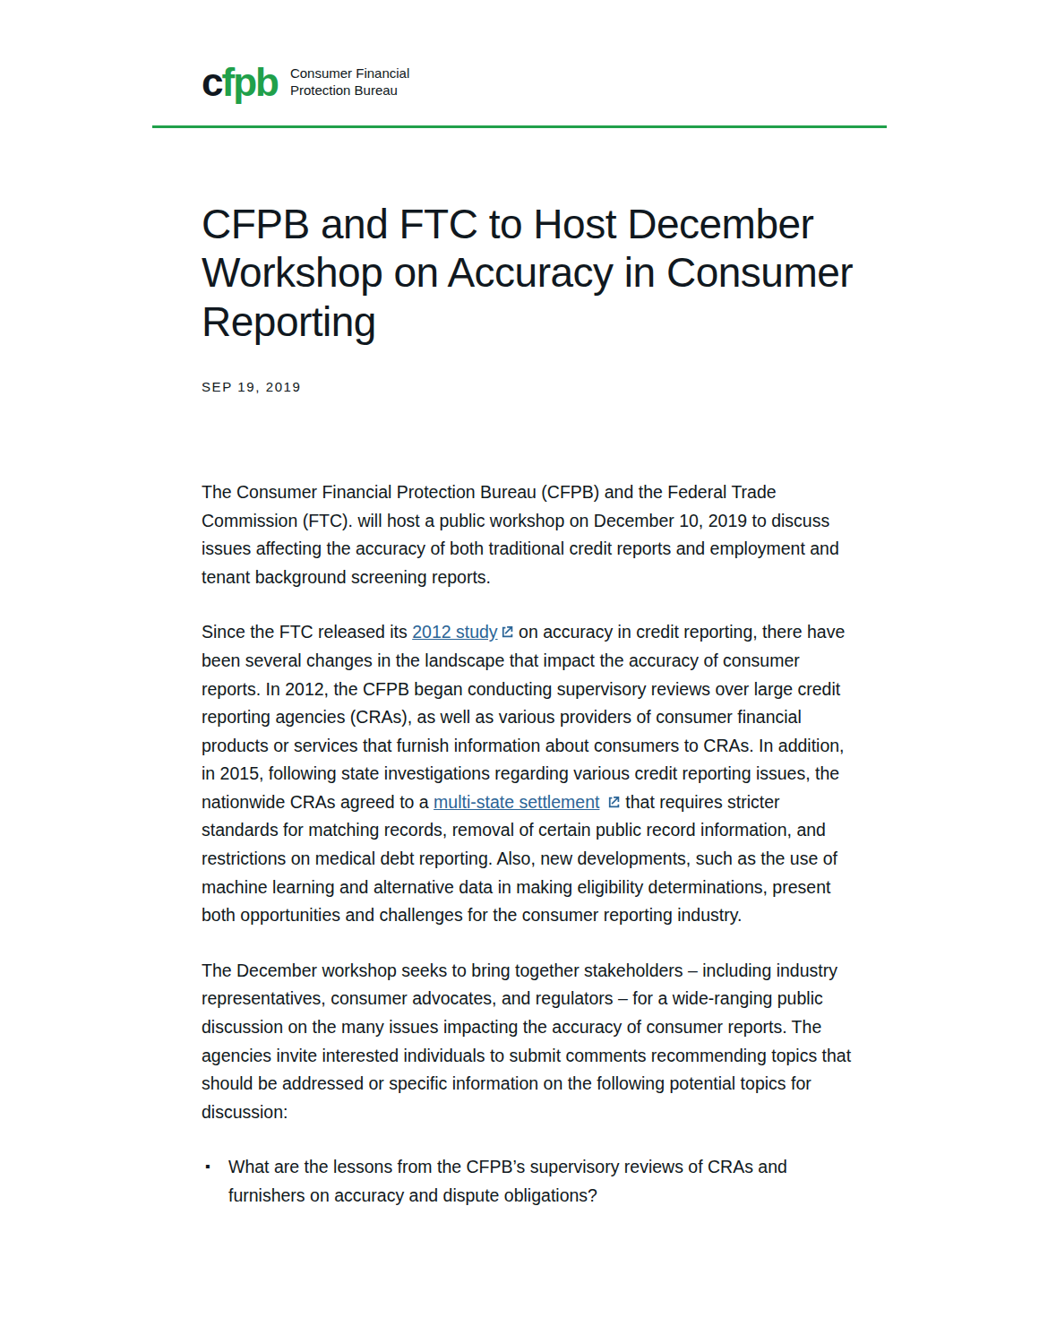cfpb
Consumer Financial
Protection Bureau
CFPB and FTC to Host December Workshop on Accuracy in Consumer Reporting
SEP 19, 2019
The Consumer Financial Protection Bureau (CFPB) and the Federal Trade Commission (FTC). will host a public workshop on December 10, 2019 to discuss issues affecting the accuracy of both traditional credit reports and employment and tenant background screening reports.
Since the FTC released its 2012 study on accuracy in credit reporting, there have been several changes in the landscape that impact the accuracy of consumer reports. In 2012, the CFPB began conducting supervisory reviews over large credit reporting agencies (CRAs), as well as various providers of consumer financial products or services that furnish information about consumers to CRAs. In addition, in 2015, following state investigations regarding various credit reporting issues, the nationwide CRAs agreed to a multi-state settlement that requires stricter standards for matching records, removal of certain public record information, and restrictions on medical debt reporting. Also, new developments, such as the use of machine learning and alternative data in making eligibility determinations, present both opportunities and challenges for the consumer reporting industry.
The December workshop seeks to bring together stakeholders – including industry representatives, consumer advocates, and regulators – for a wide-ranging public discussion on the many issues impacting the accuracy of consumer reports. The agencies invite interested individuals to submit comments recommending topics that should be addressed or specific information on the following potential topics for discussion:
What are the lessons from the CFPB’s supervisory reviews of CRAs and furnishers on accuracy and dispute obligations?